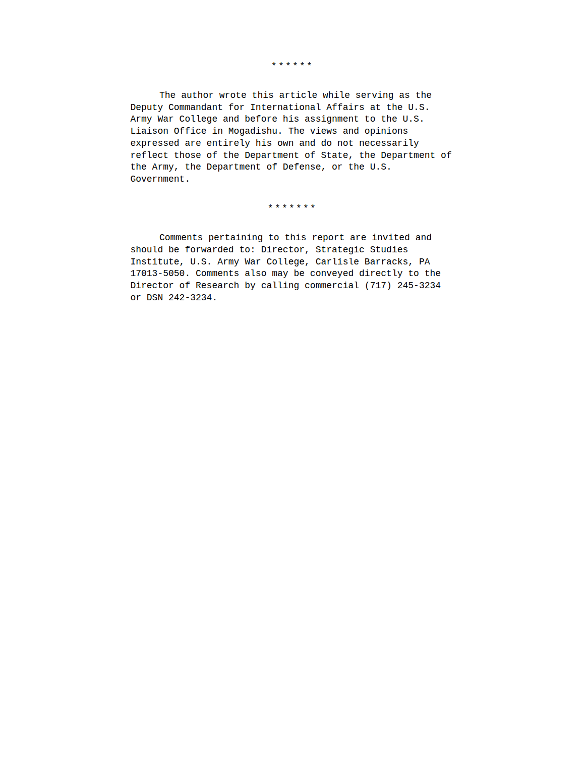******
The author wrote this article while serving as the Deputy Commandant for International Affairs at the U.S. Army War College and before his assignment to the U.S. Liaison Office in Mogadishu. The views and opinions expressed are entirely his own and do not necessarily reflect those of the Department of State, the Department of the Army, the Department of Defense, or the U.S. Government.
*******
Comments pertaining to this report are invited and should be forwarded to: Director, Strategic Studies Institute, U.S. Army War College, Carlisle Barracks, PA 17013-5050. Comments also may be conveyed directly to the Director of Research by calling commercial (717) 245-3234 or DSN 242-3234.